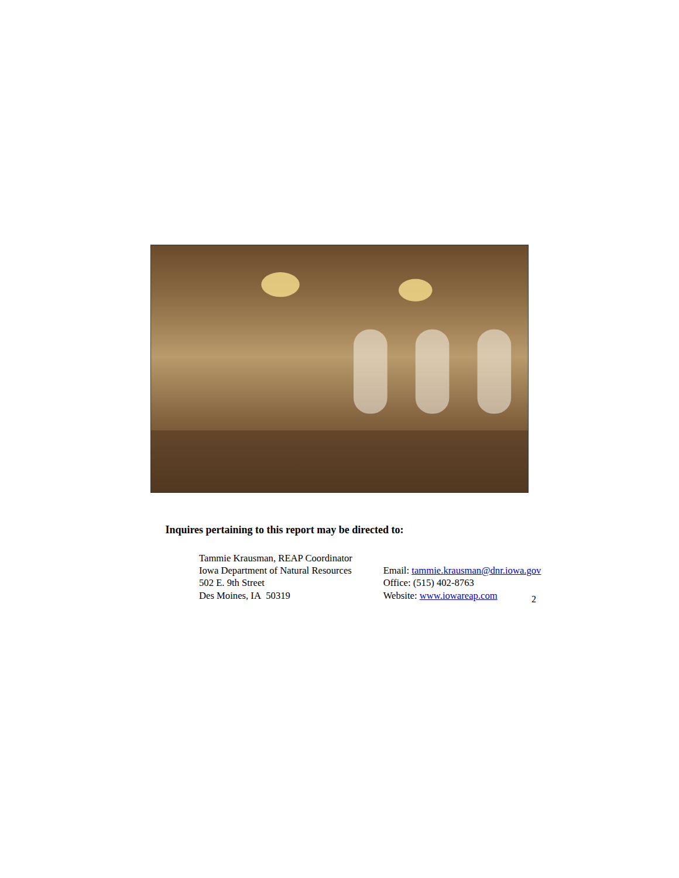Inquires pertaining to this report may be directed to:
| Tammie Krausman, REAP Coordinator | |
| Iowa Department of Natural Resources | Email: tammie.krausman@dnr.iowa.gov |
| 502 E. 9th Street | Office: (515) 402-8763 |
| Des Moines, IA 50319 | Website: www.iowareap.com |
2